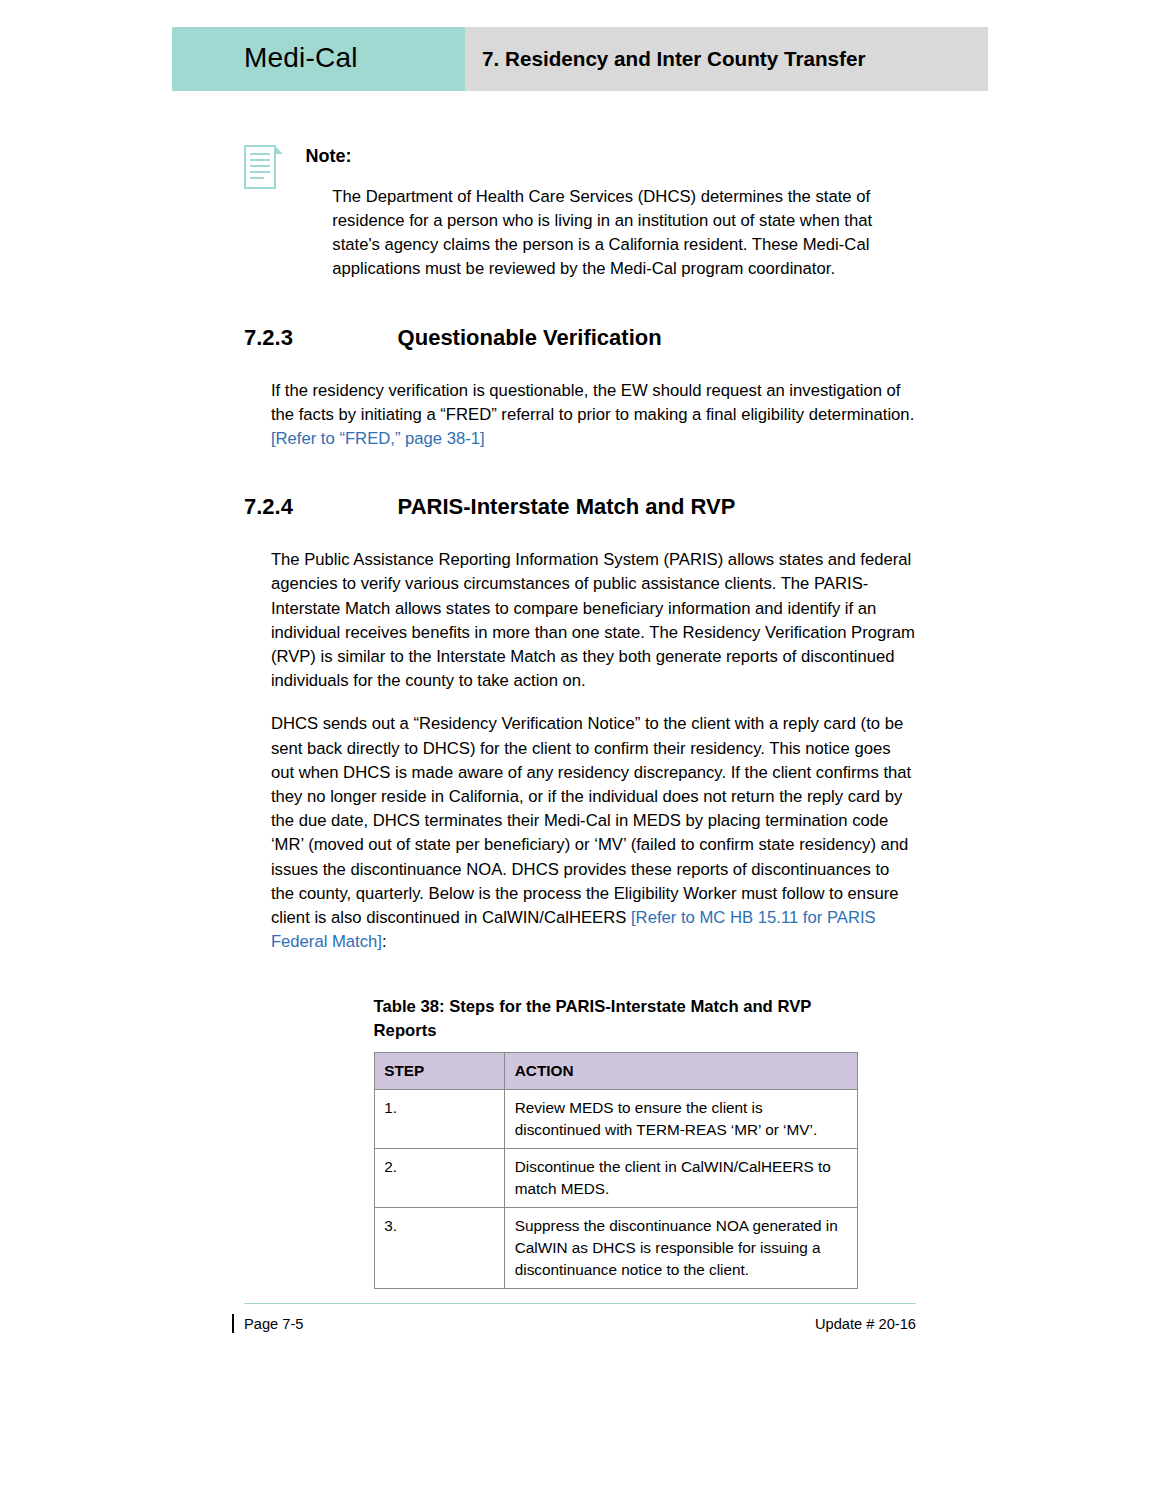Medi-Cal
7. Residency and Inter County Transfer
Note:
The Department of Health Care Services (DHCS) determines the state of residence for a person who is living in an institution out of state when that state's agency claims the person is a California resident. These Medi-Cal applications must be reviewed by the Medi-Cal program coordinator.
7.2.3 Questionable Verification
If the residency verification is questionable, the EW should request an investigation of the facts by initiating a “FRED” referral to prior to making a final eligibility determination. [Refer to “FRED,” page 38-1]
7.2.4 PARIS-Interstate Match and RVP
The Public Assistance Reporting Information System (PARIS) allows states and federal agencies to verify various circumstances of public assistance clients. The PARIS-Interstate Match allows states to compare beneficiary information and identify if an individual receives benefits in more than one state. The Residency Verification Program (RVP) is similar to the Interstate Match as they both generate reports of discontinued individuals for the county to take action on.
DHCS sends out a “Residency Verification Notice” to the client with a reply card (to be sent back directly to DHCS) for the client to confirm their residency. This notice goes out when DHCS is made aware of any residency discrepancy. If the client confirms that they no longer reside in California, or if the individual does not return the reply card by the due date, DHCS terminates their Medi-Cal in MEDS by placing termination code ‘MR’ (moved out of state per beneficiary) or ‘MV’ (failed to confirm state residency) and issues the discontinuance NOA. DHCS provides these reports of discontinuances to the county, quarterly. Below is the process the Eligibility Worker must follow to ensure client is also discontinued in CalWIN/CalHEERS [Refer to MC HB 15.11 for PARIS Federal Match]:
Table 38: Steps for the PARIS-Interstate Match and RVP Reports
| STEP | ACTION |
| --- | --- |
| 1. | Review MEDS to ensure the client is discontinued with TERM-REAS ‘MR’ or ‘MV’. |
| 2. | Discontinue the client in CalWIN/CalHEERS to match MEDS. |
| 3. | Suppress the discontinuance NOA generated in CalWIN as DHCS is responsible for issuing a discontinuance notice to the client. |
Page 7-5
Update # 20-16